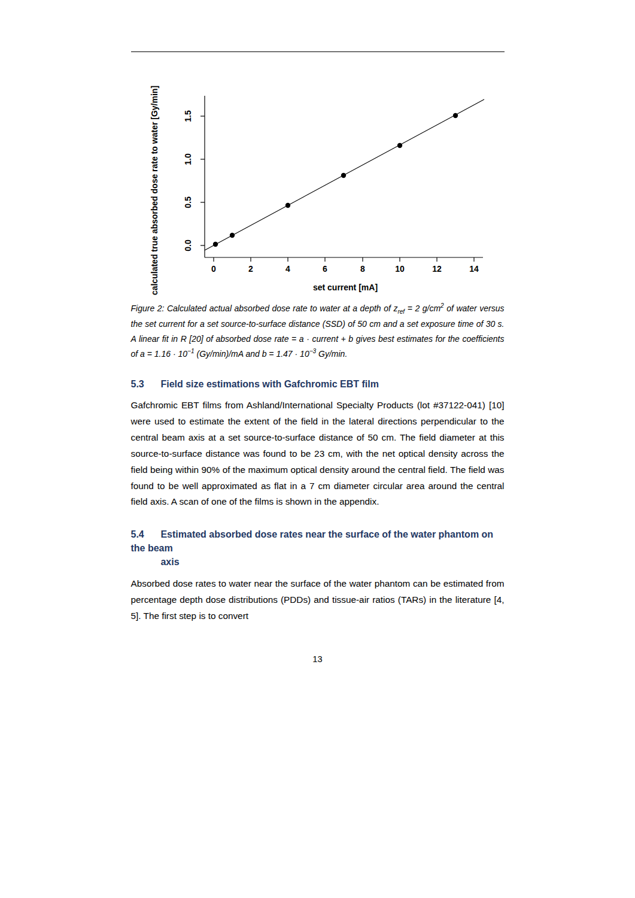calculated true absorbed dose rate to water [Gy/min] set current [mA] 0 2 4 6 8 10 12 14 0.0 0.5 1.0 1.5
Figure 2: Calculated actual absorbed dose rate to water at a depth of zref = 2 g/cm2 of water versus the set current for a set source-to-surface distance (SSD) of 50 cm and a set exposure time of 30 s. A linear fit in R [20] of absorbed dose rate = a · current + b gives best estimates for the coefficients of a = 1.16 · 10−1 (Gy/min)/mA and b = 1.47 · 10−3 Gy/min.
5.3 Field size estimations with Gafchromic EBT film
Gafchromic EBT films from Ashland/International Specialty Products (lot #37122-041) [10] were used to estimate the extent of the field in the lateral directions perpendicular to the central beam axis at a set source-to-surface distance of 50 cm. The field diameter at this source-to-surface distance was found to be 23 cm, with the net optical density across the field being within 90% of the maximum optical density around the central field. The field was found to be well approximated as flat in a 7 cm diameter circular area around the central field axis. A scan of one of the films is shown in the appendix.
5.4 Estimated absorbed dose rates near the surface of the water phantom on the beam
axis
Absorbed dose rates to water near the surface of the water phantom can be estimated from percentage depth dose distributions (PDDs) and tissue-air ratios (TARs) in the literature [4, 5]. The first step is to convert
13